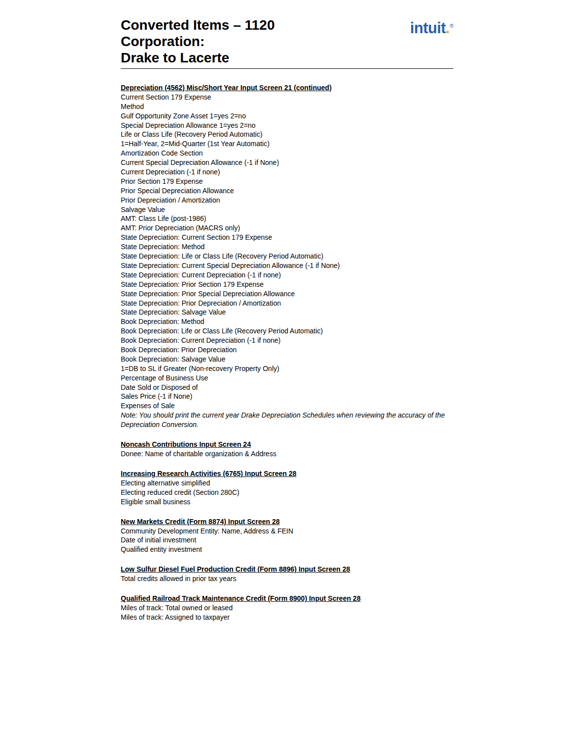Converted Items – 1120 Corporation:
Drake to Lacerte
intuit.®
Depreciation (4562) Misc/Short Year Input Screen 21 (continued)
Current Section 179 Expense
Method
Gulf Opportunity Zone Asset 1=yes 2=no
Special Depreciation Allowance 1=yes 2=no
Life or Class Life (Recovery Period Automatic)
1=Half-Year, 2=Mid-Quarter (1st Year Automatic)
Amortization Code Section
Current Special Depreciation Allowance (-1 if None)
Current Depreciation (-1 if none)
Prior Section 179 Expense
Prior Special Depreciation Allowance
Prior Depreciation / Amortization
Salvage Value
AMT: Class Life (post-1986)
AMT: Prior Depreciation (MACRS only)
State Depreciation: Current Section 179 Expense
State Depreciation: Method
State Depreciation: Life or Class Life (Recovery Period Automatic)
State Depreciation: Current Special Depreciation Allowance (-1 if None)
State Depreciation: Current Depreciation (-1 if none)
State Depreciation: Prior Section 179 Expense
State Depreciation: Prior Special Depreciation Allowance
State Depreciation: Prior Depreciation / Amortization
State Depreciation: Salvage Value
Book Depreciation: Method
Book Depreciation: Life or Class Life (Recovery Period Automatic)
Book Depreciation: Current Depreciation (-1 if none)
Book Depreciation: Prior Depreciation
Book Depreciation: Salvage Value
1=DB to SL if Greater (Non-recovery Property Only)
Percentage of Business Use
Date Sold or Disposed of
Sales Price (-1 if None)
Expenses of Sale
Note: You should print the current year Drake Depreciation Schedules when reviewing the accuracy of the Depreciation Conversion.
Noncash Contributions Input Screen 24
Donee: Name of charitable organization & Address
Increasing Research Activities (6765) Input Screen 28
Electing alternative simplified
Electing reduced credit (Section 280C)
Eligible small business
New Markets Credit (Form 8874) Input Screen 28
Community Development Entity: Name, Address & FEIN
Date of initial investment
Qualified entity investment
Low Sulfur Diesel Fuel Production Credit (Form 8896) Input Screen 28
Total credits allowed in prior tax years
Qualified Railroad Track Maintenance Credit (Form 8900) Input Screen 28
Miles of track: Total owned or leased
Miles of track: Assigned to taxpayer